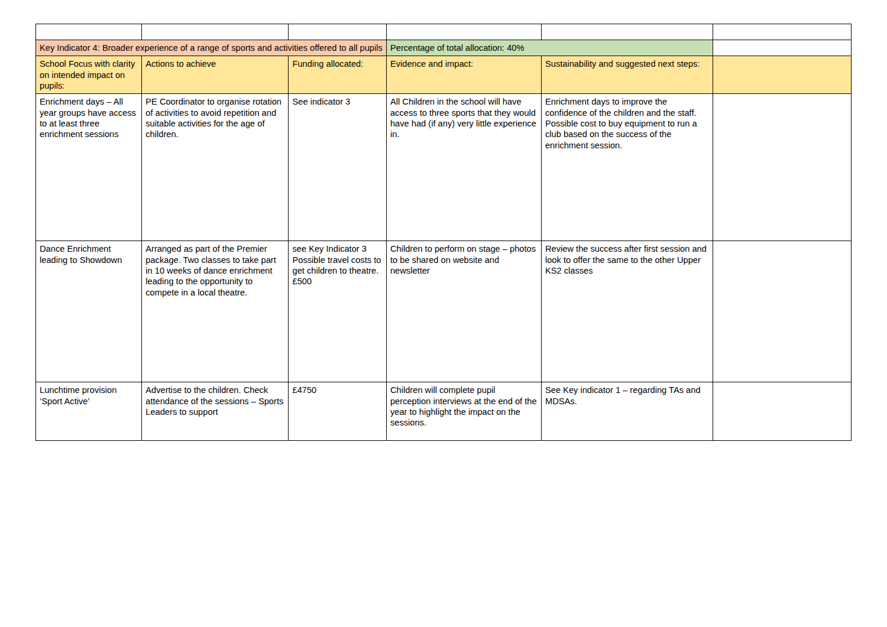| Key Indicator 4: Broader experience of a range of sports and activities offered to all pupils | Percentage of total allocation: 40% | |
| School Focus with clarity on intended impact on pupils: | Actions to achieve | Funding allocated: | Evidence and impact: | Sustainability and suggested next steps: | |
| Enrichment days – All year groups have access to at least three enrichment sessions | PE Coordinator to organise rotation of activities to avoid repetition and suitable activities for the age of children. | See indicator 3 | All Children in the school will have access to three sports that they would have had (if any) very little experience in. | Enrichment days to improve the confidence of the children and the staff. Possible cost to buy equipment to run a club based on the success of the enrichment session. | |
| Dance Enrichment leading to Showdown | Arranged as part of the Premier package. Two classes to take part in 10 weeks of dance enrichment leading to the opportunity to compete in a local theatre. | see Key Indicator 3 Possible travel costs to get children to theatre. £500 | Children to perform on stage – photos to be shared on website and newsletter | Review the success after first session and look to offer the same to the other Upper KS2 classes | |
| Lunchtime provision ‘Sport Active’ | Advertise to the children. Check attendance of the sessions – Sports Leaders to support | £4750 | Children will complete pupil perception interviews at the end of the year to highlight the impact on the sessions. | See Key indicator 1 – regarding TAs and MDSAs. | |